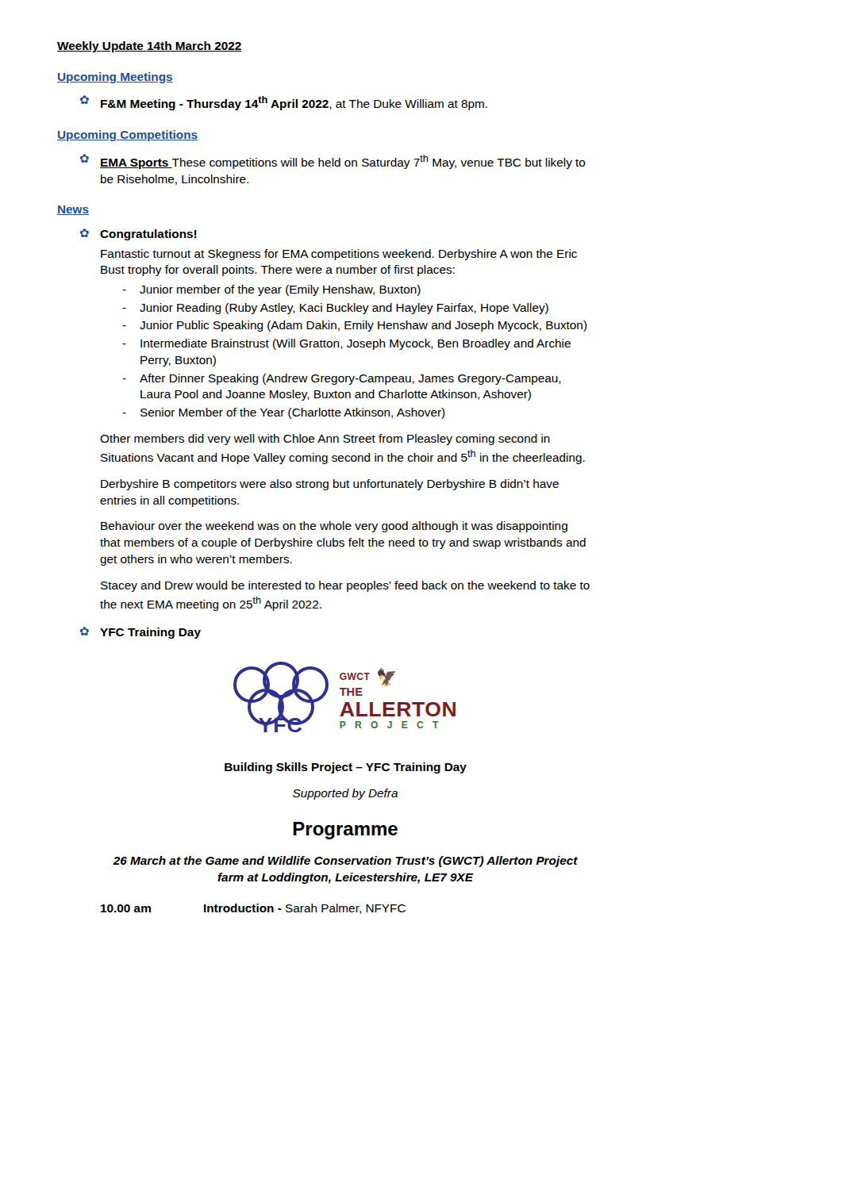Weekly Update 14th March 2022
Upcoming Meetings
F&M Meeting - Thursday 14th April 2022, at The Duke William at 8pm.
Upcoming Competitions
EMA Sports These competitions will be held on Saturday 7th May, venue TBC but likely to be Riseholme, Lincolnshire.
News
Congratulations!
Fantastic turnout at Skegness for EMA competitions weekend. Derbyshire A won the Eric Bust trophy for overall points. There were a number of first places:
Junior member of the year (Emily Henshaw, Buxton)
Junior Reading (Ruby Astley, Kaci Buckley and Hayley Fairfax, Hope Valley)
Junior Public Speaking (Adam Dakin, Emily Henshaw and Joseph Mycock, Buxton)
Intermediate Brainstrust (Will Gratton, Joseph Mycock, Ben Broadley and Archie Perry, Buxton)
After Dinner Speaking (Andrew Gregory-Campeau, James Gregory-Campeau, Laura Pool and Joanne Mosley, Buxton and Charlotte Atkinson, Ashover)
Senior Member of the Year (Charlotte Atkinson, Ashover)
Other members did very well with Chloe Ann Street from Pleasley coming second in Situations Vacant and Hope Valley coming second in the choir and 5th in the cheerleading.
Derbyshire B competitors were also strong but unfortunately Derbyshire B didn’t have entries in all competitions.
Behaviour over the weekend was on the whole very good although it was disappointing that members of a couple of Derbyshire clubs felt the need to try and swap wristbands and get others in who weren’t members.
Stacey and Drew would be interested to hear peoples’ feed back on the weekend to take to the next EMA meeting on 25th April 2022.
YFC Training Day
YFC
GWCT 🦅
THE
ALLERTON
P R O J E C T
Building Skills Project – YFC Training Day
Supported by Defra
Programme
26 March at the Game and Wildlife Conservation Trust’s (GWCT) Allerton Project farm at Loddington, Leicestershire, LE7 9XE
10.00 am
Introduction - Sarah Palmer, NFYFC